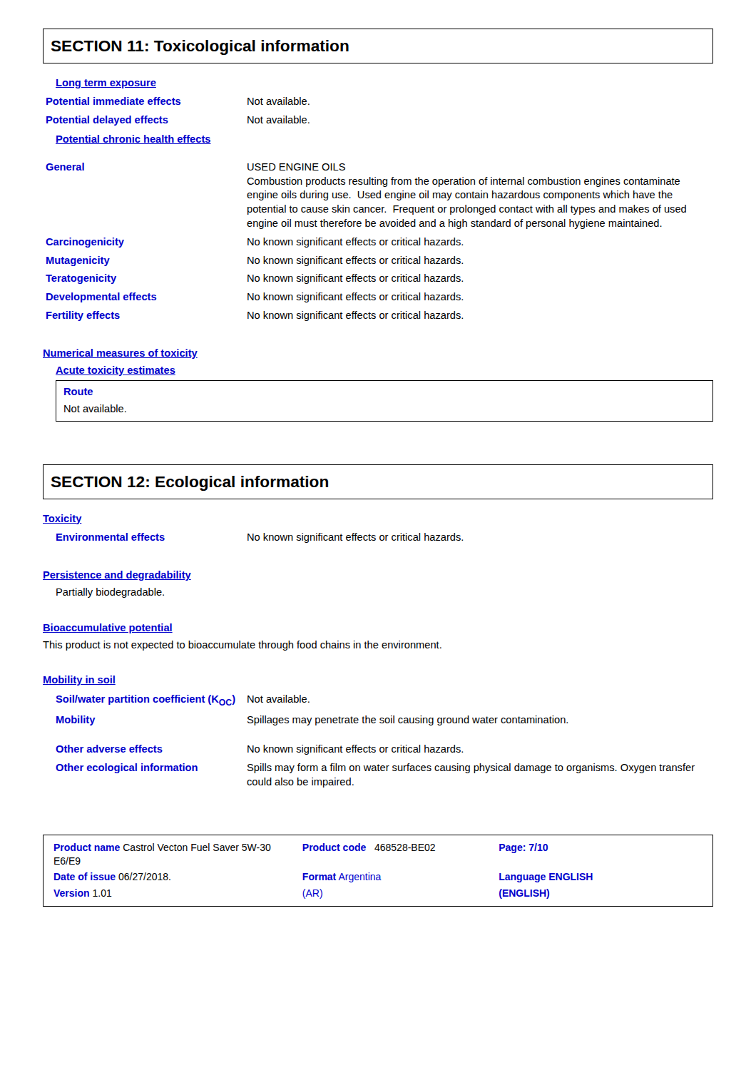SECTION 11: Toxicological information
Long term exposure
| Potential immediate effects | Not available. |
| Potential delayed effects | Not available. |
Potential chronic health effects
| General | USED ENGINE OILS Combustion products resulting from the operation of internal combustion engines contaminate engine oils during use. Used engine oil may contain hazardous components which have the potential to cause skin cancer. Frequent or prolonged contact with all types and makes of used engine oil must therefore be avoided and a high standard of personal hygiene maintained. |
| Carcinogenicity | No known significant effects or critical hazards. |
| Mutagenicity | No known significant effects or critical hazards. |
| Teratogenicity | No known significant effects or critical hazards. |
| Developmental effects | No known significant effects or critical hazards. |
| Fertility effects | No known significant effects or critical hazards. |
Numerical measures of toxicity
Acute toxicity estimates
Route
Not available.
SECTION 12: Ecological information
Toxicity
| Environmental effects | No known significant effects or critical hazards. |
Persistence and degradability
Partially biodegradable.
Bioaccumulative potential
This product is not expected to bioaccumulate through food chains in the environment.
Mobility in soil
| Soil/water partition coefficient (K OC ) | Not available. |
| Mobility | Spillages may penetrate the soil causing ground water contamination. |
| Other adverse effects | No known significant effects or critical hazards. |
| Other ecological information | Spills may form a film on water surfaces causing physical damage to organisms. Oxygen transfer could also be impaired. |
| Product name Castrol Vecton Fuel Saver 5W-30 E6/E9 | Product code 468528-BE02 | Page: 7/10 |
| Date of issue 06/27/2018. | Format Argentina | Language ENGLISH |
| Version 1.01 | (AR) | (ENGLISH) |